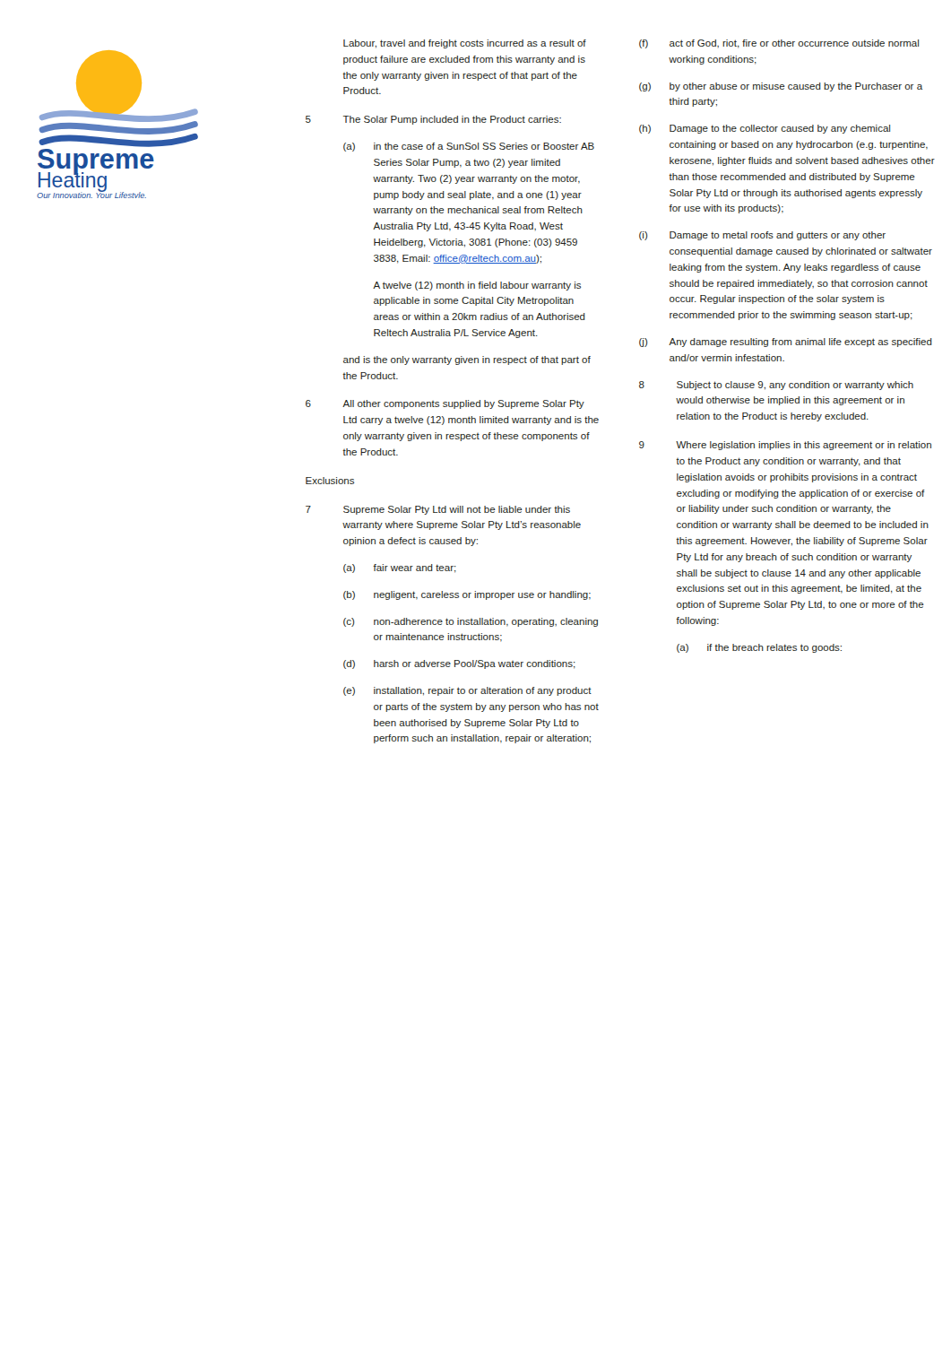Supreme Heating Our Innovation. Your Lifestyle.
Labour, travel and freight costs incurred as a result of product failure are excluded from this warranty and is the only warranty given in respect of that part of the Product.
5
The Solar Pump included in the Product carries:
(a)
in the case of a SunSol SS Series or Booster AB Series Solar Pump, a two (2) year limited warranty. Two (2) year warranty on the motor, pump body and seal plate, and a one (1) year warranty on the mechanical seal from Reltech Australia Pty Ltd, 43-45 Kylta Road, West Heidelberg, Victoria, 3081 (Phone: (03) 9459 3838, Email: office@reltech.com.au);
A twelve (12) month in field labour warranty is applicable in some Capital City Metropolitan areas or within a 20km radius of an Authorised Reltech Australia P/L Service Agent.
and is the only warranty given in respect of that part of the Product.
6
All other components supplied by Supreme Solar Pty Ltd carry a twelve (12) month limited warranty and is the only warranty given in respect of these components of the Product.
Exclusions
7
Supreme Solar Pty Ltd will not be liable under this warranty where Supreme Solar Pty Ltd’s reasonable opinion a defect is caused by:
(a)
fair wear and tear;
(b)
negligent, careless or improper use or handling;
(c)
non-adherence to installation, operating, cleaning or maintenance instructions;
(d)
harsh or adverse Pool/Spa water conditions;
(e)
installation, repair to or alteration of any product or parts of the system by any person who has not been authorised by Supreme Solar Pty Ltd to perform such an installation, repair or alteration;
(f)
act of God, riot, fire or other occurrence outside normal working conditions;
(g)
by other abuse or misuse caused by the Purchaser or a third party;
(h)
Damage to the collector caused by any chemical containing or based on any hydrocarbon (e.g. turpentine, kerosene, lighter fluids and solvent based adhesives other than those recommended and distributed by Supreme Solar Pty Ltd or through its authorised agents expressly for use with its products);
(i)
Damage to metal roofs and gutters or any other consequential damage caused by chlorinated or saltwater leaking from the system. Any leaks regardless of cause should be repaired immediately, so that corrosion cannot occur. Regular inspection of the solar system is recommended prior to the swimming season start-up;
(j)
Any damage resulting from animal life except as specified and/or vermin infestation.
8
Subject to clause 9, any condition or warranty which would otherwise be implied in this agreement or in relation to the Product is hereby excluded.
9
Where legislation implies in this agreement or in relation to the Product any condition or warranty, and that legislation avoids or prohibits provisions in a contract excluding or modifying the application of or exercise of or liability under such condition or warranty, the condition or warranty shall be deemed to be included in this agreement. However, the liability of Supreme Solar Pty Ltd for any breach of such condition or warranty shall be subject to clause 14 and any other applicable exclusions set out in this agreement, be limited, at the option of Supreme Solar Pty Ltd, to one or more of the following:
(a)
if the breach relates to goods: